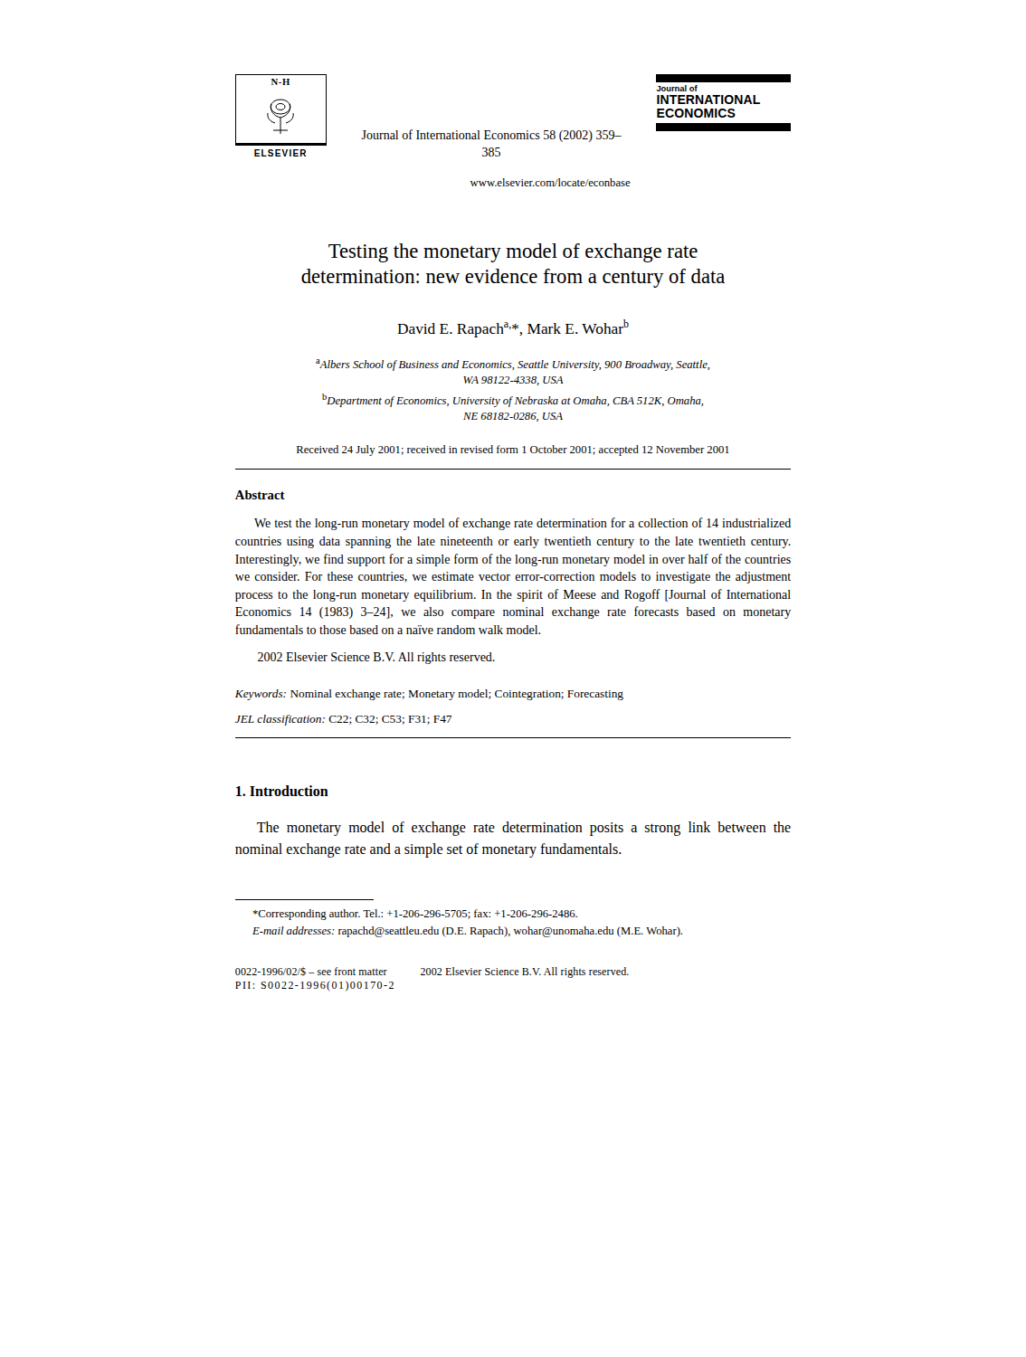N-H
ELSEVIER
Journal of International Economics 58 (2002) 359–385
www.elsevier.com/locate/econbase
Journal of
INTERNATIONAL
ECONOMICS
Testing the monetary model of exchange rate
determination: new evidence from a century of data
David E. Rapacha,*, Mark E. Woharb
aAlbers School of Business and Economics, Seattle University, 900 Broadway, Seattle,
WA 98122-4338, USA
bDepartment of Economics, University of Nebraska at Omaha, CBA 512K, Omaha,
NE 68182-0286, USA
Received 24 July 2001; received in revised form 1 October 2001; accepted 12 November 2001
Abstract
We test the long-run monetary model of exchange rate determination for a collection of 14 industrialized countries using data spanning the late nineteenth or early twentieth century to the late twentieth century. Interestingly, we find support for a simple form of the long-run monetary model in over half of the countries we consider. For these countries, we estimate vector error-correction models to investigate the adjustment process to the long-run monetary equilibrium. In the spirit of Meese and Rogoff [Journal of International Economics 14 (1983) 3–24], we also compare nominal exchange rate forecasts based on monetary fundamentals to those based on a naïve random walk model.
2002 Elsevier Science B.V. All rights reserved.
Keywords: Nominal exchange rate; Monetary model; Cointegration; Forecasting
JEL classification: C22; C32; C53; F31; F47
1. Introduction
The monetary model of exchange rate determination posits a strong link between the nominal exchange rate and a simple set of monetary fundamentals.
*Corresponding author. Tel.: +1-206-296-5705; fax: +1-206-296-2486.
E-mail addresses: rapachd@seattleu.edu (D.E. Rapach), wohar@unomaha.edu (M.E. Wohar).
0022-1996/02/$ – see front matter 2002 Elsevier Science B.V. All rights reserved.
PII: S0022-1996(01)00170-2